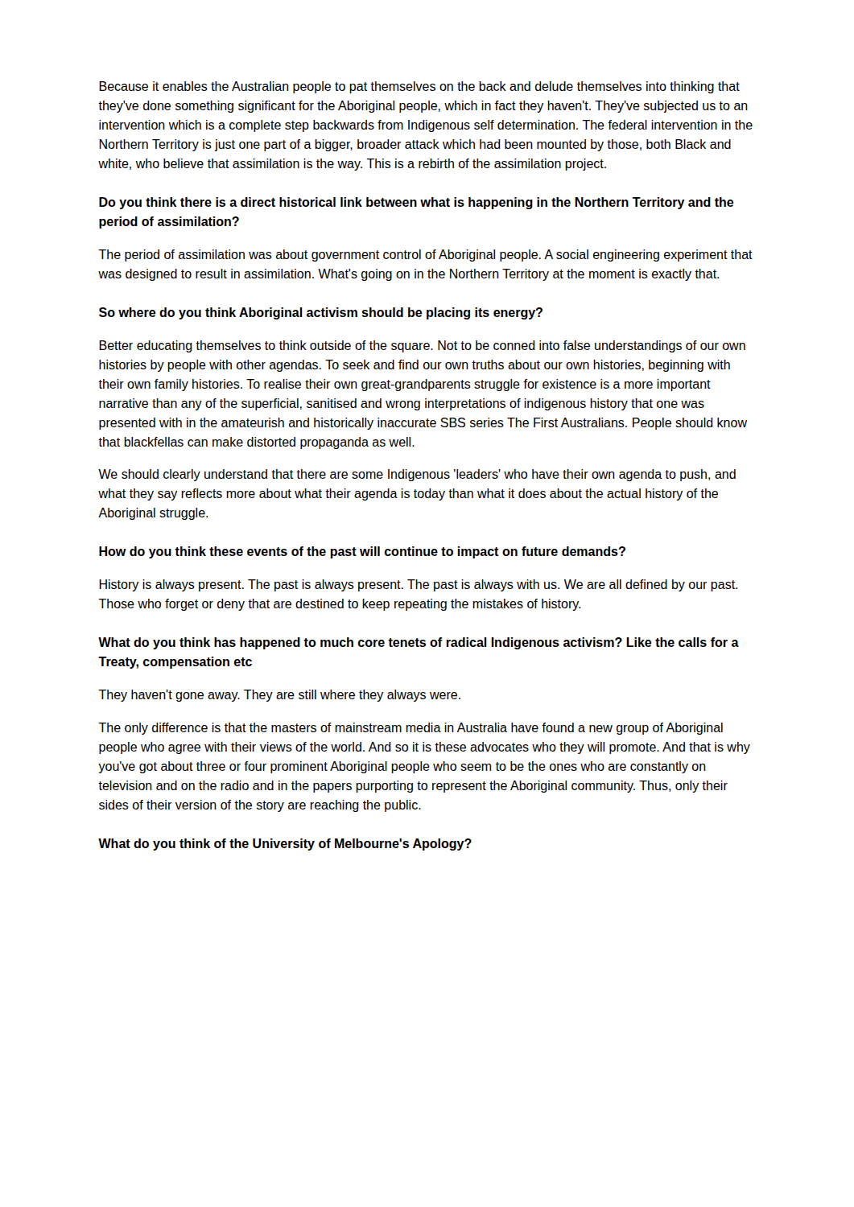Because it enables the Australian people to pat themselves on the back and delude themselves into thinking that they've done something significant for the Aboriginal people, which in fact they haven't. They've subjected us to an intervention which is a complete step backwards from Indigenous self determination. The federal intervention in the Northern Territory is just one part of a bigger, broader attack which had been mounted by those, both Black and white, who believe that assimilation is the way. This is a rebirth of the assimilation project.
Do you think there is a direct historical link between what is happening in the Northern Territory and the period of assimilation?
The period of assimilation was about government control of Aboriginal people. A social engineering experiment that was designed to result in assimilation. What's going on in the Northern Territory at the moment is exactly that.
So where do you think Aboriginal activism should be placing its energy?
Better educating themselves to think outside of the square. Not to be conned into false understandings of our own histories by people with other agendas. To seek and find our own truths about our own histories, beginning with their own family histories. To realise their own great-grandparents struggle for existence is a more important narrative than any of the superficial, sanitised and wrong interpretations of indigenous history that one was presented with in the amateurish and historically inaccurate SBS series The First Australians. People should know that blackfellas can make distorted propaganda as well.
We should clearly understand that there are some Indigenous 'leaders' who have their own agenda to push, and what they say reflects more about what their agenda is today than what it does about the actual history of the Aboriginal struggle.
How do you think these events of the past will continue to impact on future demands?
History is always present. The past is always present. The past is always with us. We are all defined by our past. Those who forget or deny that are destined to keep repeating the mistakes of history.
What do you think has happened to much core tenets of radical Indigenous activism? Like the calls for a Treaty, compensation etc
They haven't gone away. They are still where they always were.
The only difference is that the masters of mainstream media in Australia have found a new group of Aboriginal people who agree with their views of the world. And so it is these advocates who they will promote. And that is why you've got about three or four prominent Aboriginal people who seem to be the ones who are constantly on television and on the radio and in the papers purporting to represent the Aboriginal community. Thus, only their sides of their version of the story are reaching the public.
What do you think of the University of Melbourne's Apology?